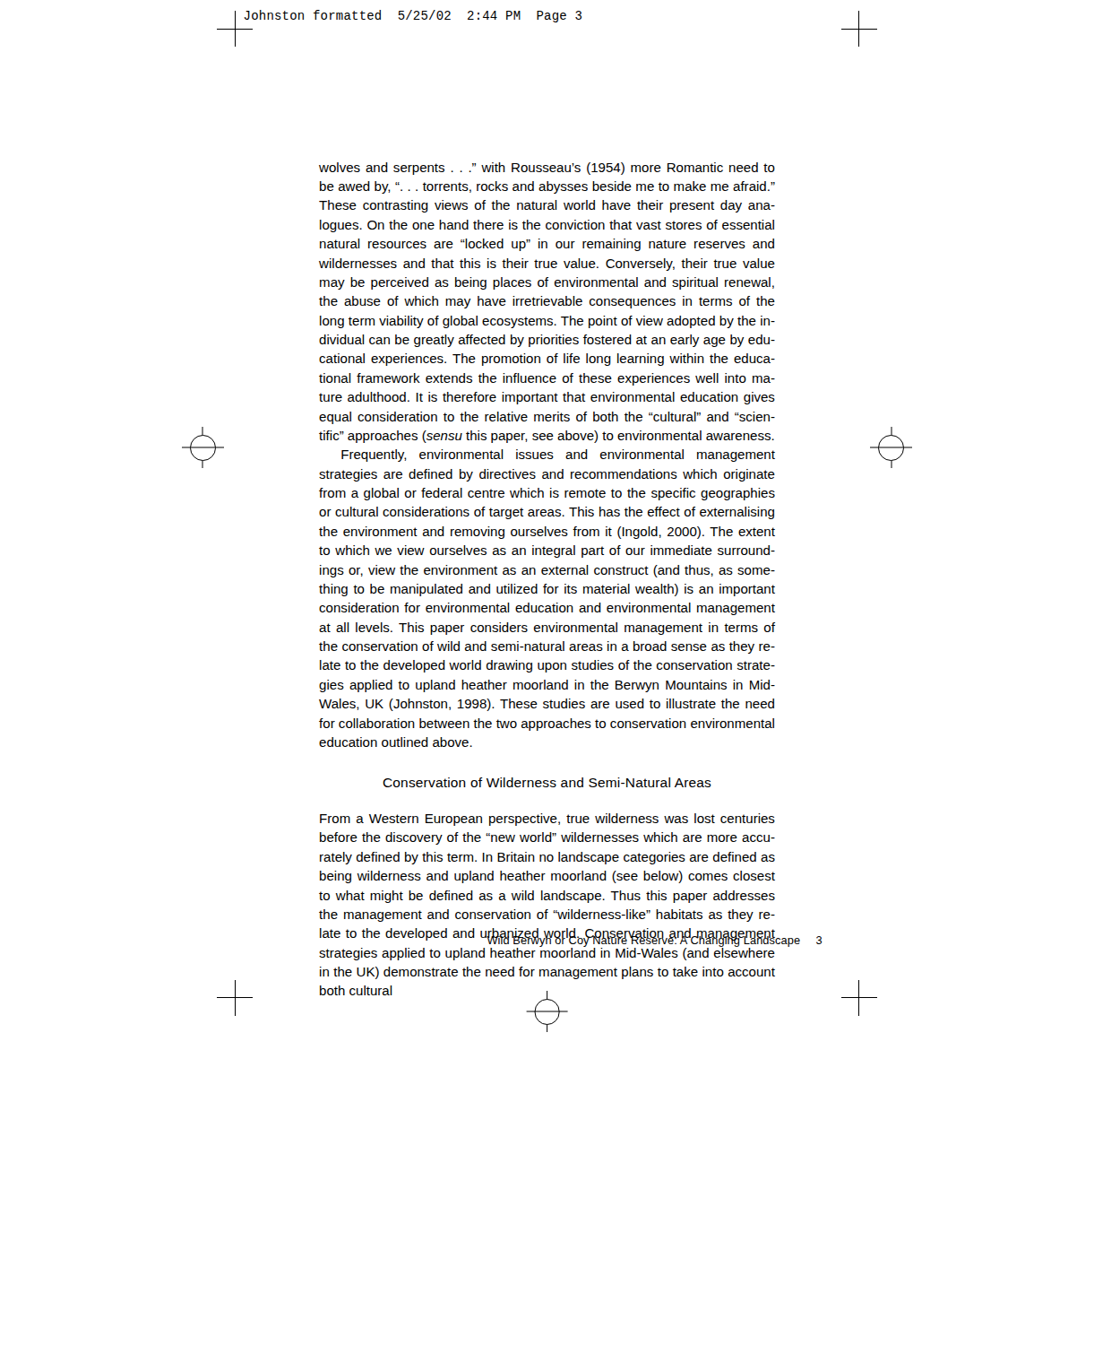Johnston formatted 5/25/02 2:44 PM Page 3
wolves and serpents . . .” with Rousseau’s (1954) more Romantic need to be awed by, “. . . torrents, rocks and abysses beside me to make me afraid.” These contrasting views of the natural world have their present day analogues. On the one hand there is the conviction that vast stores of essential natural resources are “locked up” in our remaining nature reserves and wildernesses and that this is their true value. Conversely, their true value may be perceived as being places of environmental and spiritual renewal, the abuse of which may have irretrievable consequences in terms of the long term viability of global ecosystems. The point of view adopted by the individual can be greatly affected by priorities fostered at an early age by educational experiences. The promotion of life long learning within the educational framework extends the influence of these experiences well into mature adulthood. It is therefore important that environmental education gives equal consideration to the relative merits of both the “cultural” and “scientific” approaches (sensu this paper, see above) to environmental awareness.
Frequently, environmental issues and environmental management strategies are defined by directives and recommendations which originate from a global or federal centre which is remote to the specific geographies or cultural considerations of target areas. This has the effect of externalising the environment and removing ourselves from it (Ingold, 2000). The extent to which we view ourselves as an integral part of our immediate surroundings or, view the environment as an external construct (and thus, as something to be manipulated and utilized for its material wealth) is an important consideration for environmental education and environmental management at all levels. This paper considers environmental management in terms of the conservation of wild and semi-natural areas in a broad sense as they relate to the developed world drawing upon studies of the conservation strategies applied to upland heather moorland in the Berwyn Mountains in Mid-Wales, UK (Johnston, 1998). These studies are used to illustrate the need for collaboration between the two approaches to conservation environmental education outlined above.
Conservation of Wilderness and Semi-Natural Areas
From a Western European perspective, true wilderness was lost centuries before the discovery of the “new world” wildernesses which are more accurately defined by this term. In Britain no landscape categories are defined as being wilderness and upland heather moorland (see below) comes closest to what might be defined as a wild landscape. Thus this paper addresses the management and conservation of “wilderness-like” habitats as they relate to the developed and urbanized world. Conservation and management strategies applied to upland heather moorland in Mid-Wales (and elsewhere in the UK) demonstrate the need for management plans to take into account both cultural
Wild Berwyn or Coy Nature Reserve: A Changing Landscape3